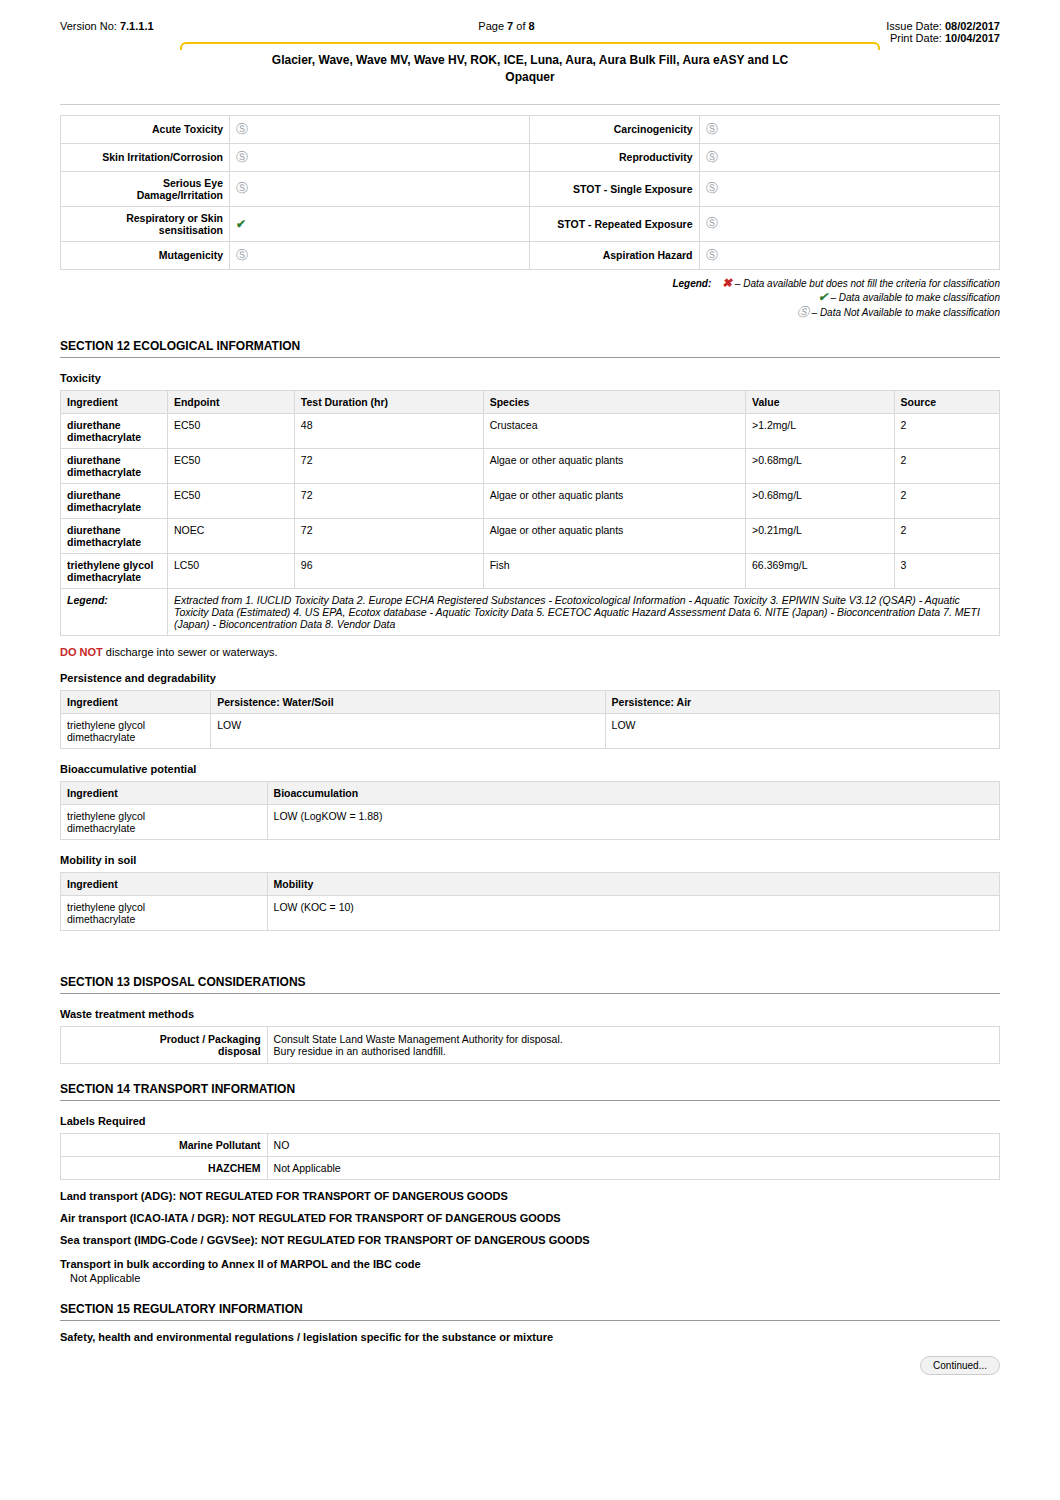Version No: 7.1.1.1
Page 7 of 8
Issue Date: 08/02/2017
Print Date: 10/04/2017
Glacier, Wave, Wave MV, Wave HV, ROK, ICE, Luna, Aura, Aura Bulk Fill, Aura eASY and LC
Opaquer
| Acute Toxicity | Ⓢ | Carcinogenicity | Ⓢ |
| Skin Irritation/Corrosion | Ⓢ | Reproductivity | Ⓢ |
| Serious Eye Damage/Irritation | Ⓢ | STOT - Single Exposure | Ⓢ |
| Respiratory or Skin sensitisation | ✔ | STOT - Repeated Exposure | Ⓢ |
| Mutagenicity | Ⓢ | Aspiration Hazard | Ⓢ |
Legend: ✖ – Data available but does not fill the criteria for classification
✔ – Data available to make classification
Ⓢ – Data Not Available to make classification
SECTION 12 ECOLOGICAL INFORMATION
Toxicity
| Ingredient | Endpoint | Test Duration (hr) | Species | Value | Source |
| --- | --- | --- | --- | --- | --- |
| diurethane dimethacrylate | EC50 | 48 | Crustacea | >1.2mg/L | 2 |
| diurethane dimethacrylate | EC50 | 72 | Algae or other aquatic plants | >0.68mg/L | 2 |
| diurethane dimethacrylate | EC50 | 72 | Algae or other aquatic plants | >0.68mg/L | 2 |
| diurethane dimethacrylate | NOEC | 72 | Algae or other aquatic plants | >0.21mg/L | 2 |
| triethylene glycol dimethacrylate | LC50 | 96 | Fish | 66.369mg/L | 3 |
| Legend: | Extracted from 1. IUCLID Toxicity Data 2. Europe ECHA Registered Substances - Ecotoxicological Information - Aquatic Toxicity 3. EPIWIN Suite V3.12 (QSAR) - Aquatic Toxicity Data (Estimated) 4. US EPA, Ecotox database - Aquatic Toxicity Data 5. ECETOC Aquatic Hazard Assessment Data 6. NITE (Japan) - Bioconcentration Data 7. METI (Japan) - Bioconcentration Data 8. Vendor Data |
DO NOT discharge into sewer or waterways.
Persistence and degradability
| Ingredient | Persistence: Water/Soil | Persistence: Air |
| --- | --- | --- |
| triethylene glycol dimethacrylate | LOW | LOW |
Bioaccumulative potential
| Ingredient | Bioaccumulation |
| --- | --- |
| triethylene glycol dimethacrylate | LOW (LogKOW = 1.88) |
Mobility in soil
| Ingredient | Mobility |
| --- | --- |
| triethylene glycol dimethacrylate | LOW (KOC = 10) |
SECTION 13 DISPOSAL CONSIDERATIONS
Waste treatment methods
| Product / Packaging disposal | Consult State Land Waste Management Authority for disposal. Bury residue in an authorised landfill. |
SECTION 14 TRANSPORT INFORMATION
Labels Required
| Marine Pollutant | NO |
| HAZCHEM | Not Applicable |
Land transport (ADG): NOT REGULATED FOR TRANSPORT OF DANGEROUS GOODS
Air transport (ICAO-IATA / DGR): NOT REGULATED FOR TRANSPORT OF DANGEROUS GOODS
Sea transport (IMDG-Code / GGVSee): NOT REGULATED FOR TRANSPORT OF DANGEROUS GOODS
Transport in bulk according to Annex II of MARPOL and the IBC code
Not Applicable
SECTION 15 REGULATORY INFORMATION
Safety, health and environmental regulations / legislation specific for the substance or mixture
Continued...